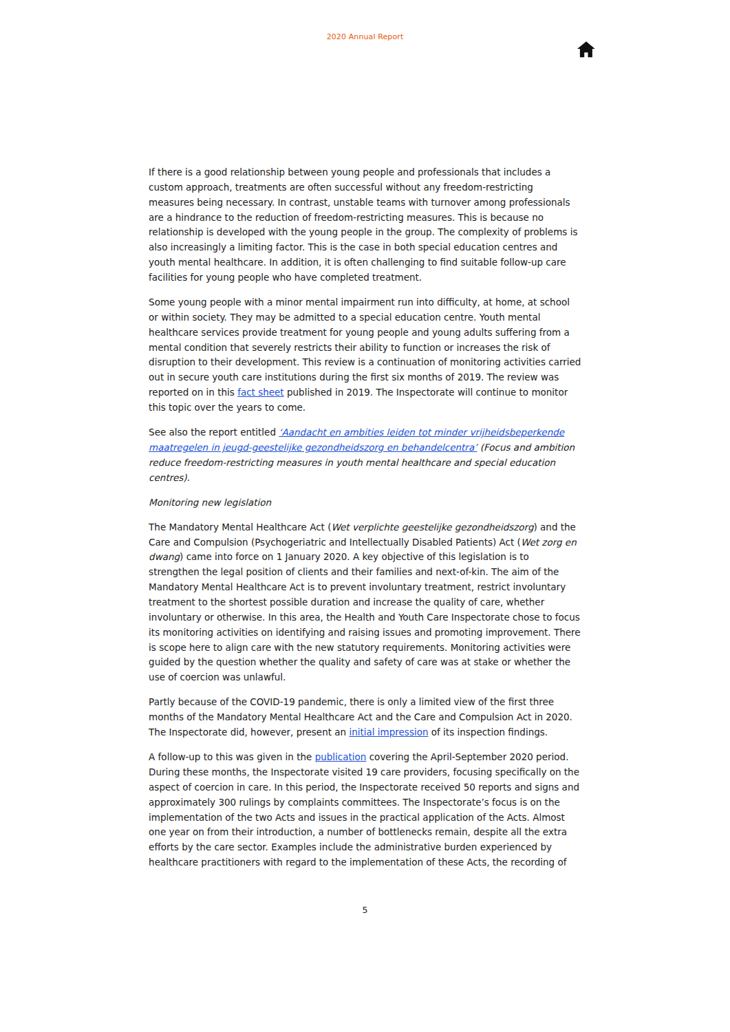2020 Annual Report
If there is a good relationship between young people and professionals that includes a custom approach, treatments are often successful without any freedom-restricting measures being necessary. In contrast, unstable teams with turnover among professionals are a hindrance to the reduction of freedom-restricting measures. This is because no relationship is developed with the young people in the group. The complexity of problems is also increasingly a limiting factor. This is the case in both special education centres and youth mental healthcare. In addition, it is often challenging to find suitable follow-up care facilities for young people who have completed treatment.
Some young people with a minor mental impairment run into difficulty, at home, at school or within society. They may be admitted to a special education centre. Youth mental healthcare services provide treatment for young people and young adults suffering from a mental condition that severely restricts their ability to function or increases the risk of disruption to their development. This review is a continuation of monitoring activities carried out in secure youth care institutions during the first six months of 2019. The review was reported on in this fact sheet published in 2019. The Inspectorate will continue to monitor this topic over the years to come.
See also the report entitled ‘Aandacht en ambities leiden tot minder vrijheidsbeperkende maatregelen in jeugd-geestelijke gezondheidszorg en behandelcentra’ (Focus and ambition reduce freedom-restricting measures in youth mental healthcare and special education centres).
Monitoring new legislation
The Mandatory Mental Healthcare Act (Wet verplichte geestelijke gezondheidszorg) and the Care and Compulsion (Psychogeriatric and Intellectually Disabled Patients) Act (Wet zorg en dwang) came into force on 1 January 2020. A key objective of this legislation is to strengthen the legal position of clients and their families and next-of-kin. The aim of the Mandatory Mental Healthcare Act is to prevent involuntary treatment, restrict involuntary treatment to the shortest possible duration and increase the quality of care, whether involuntary or otherwise. In this area, the Health and Youth Care Inspectorate chose to focus its monitoring activities on identifying and raising issues and promoting improvement. There is scope here to align care with the new statutory requirements. Monitoring activities were guided by the question whether the quality and safety of care was at stake or whether the use of coercion was unlawful.
Partly because of the COVID-19 pandemic, there is only a limited view of the first three months of the Mandatory Mental Healthcare Act and the Care and Compulsion Act in 2020. The Inspectorate did, however, present an initial impression of its inspection findings.
A follow-up to this was given in the publication covering the April-September 2020 period. During these months, the Inspectorate visited 19 care providers, focusing specifically on the aspect of coercion in care. In this period, the Inspectorate received 50 reports and signs and approximately 300 rulings by complaints committees. The Inspectorate’s focus is on the implementation of the two Acts and issues in the practical application of the Acts. Almost one year on from their introduction, a number of bottlenecks remain, despite all the extra efforts by the care sector. Examples include the administrative burden experienced by healthcare practitioners with regard to the implementation of these Acts, the recording of
5